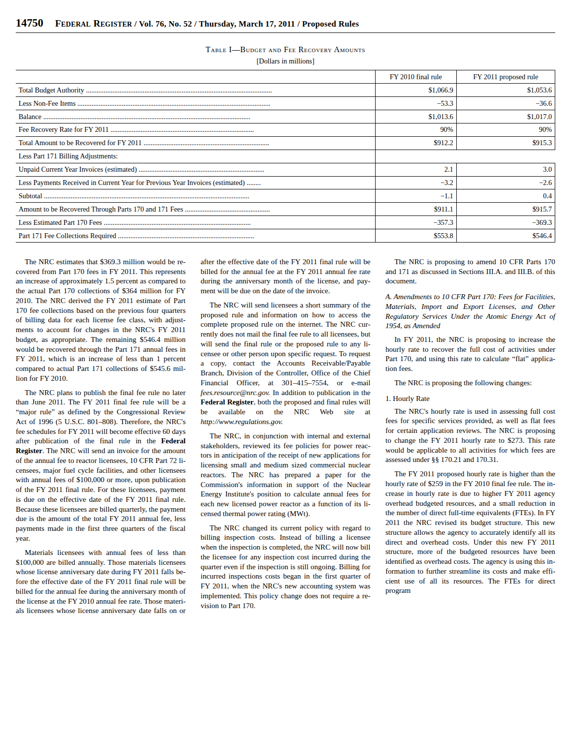14750 Federal Register / Vol. 76, No. 52 / Thursday, March 17, 2011 / Proposed Rules
Table I—Budget and Fee Recovery Amounts
[Dollars in millions]
| | FY 2010 final rule | FY 2011 proposed rule |
| --- | --- | --- |
| Total Budget Authority ......................................................................................................... | $1,066.9 | $1,053.6 |
| Less Non-Fee Items ............................................................................................................. | −53.3 | −36.6 |
| Balance ..................................................................................................................... | $1,013.6 | $1,017.0 |
| Fee Recovery Rate for FY 2011 ................................................................................. | 90% | 90% |
| Total Amount to be Recovered for FY 2011 ....................................................................... | $912.2 | $915.3 |
| Less Part 171 Billing Adjustments: | | |
| Unpaid Current Year Invoices (estimated) ....................................................................... | 2.1 | 3.0 |
| Less Payments Received in Current Year for Previous Year Invoices (estimated) ........ | −3.2 | −2.6 |
| Subtotal .................................................................................................................... | −1.1 | 0.4 |
| Amount to be Recovered Through Parts 170 and 171 Fees ................................................ | $911.1 | $915.7 |
| Less Estimated Part 170 Fees ................................................................................... | −357.3 | −369.3 |
| Part 171 Fee Collections Required ............................................................................. | $553.8 | $546.4 |
The NRC estimates that $369.3 million would be recovered from Part 170 fees in FY 2011. This represents an increase of approximately 1.5 percent as compared to the actual Part 170 collections of $364 million for FY 2010. The NRC derived the FY 2011 estimate of Part 170 fee collections based on the previous four quarters of billing data for each license fee class, with adjustments to account for changes in the NRC's FY 2011 budget, as appropriate. The remaining $546.4 million would be recovered through the Part 171 annual fees in FY 2011, which is an increase of less than 1 percent compared to actual Part 171 collections of $545.6 million for FY 2010.
The NRC plans to publish the final fee rule no later than June 2011. The FY 2011 final fee rule will be a “major rule” as defined by the Congressional Review Act of 1996 (5 U.S.C. 801–808). Therefore, the NRC's fee schedules for FY 2011 will become effective 60 days after publication of the final rule in the Federal Register. The NRC will send an invoice for the amount of the annual fee to reactor licensees, 10 CFR Part 72 licensees, major fuel cycle facilities, and other licensees with annual fees of $100,000 or more, upon publication of the FY 2011 final rule. For these licensees, payment is due on the effective date of the FY 2011 final rule. Because these licensees are billed quarterly, the payment due is the amount of the total FY 2011 annual fee, less payments made in the first three quarters of the fiscal year.
Materials licensees with annual fees of less than $100,000 are billed annually. Those materials licensees whose license anniversary date during FY 2011 falls before the effective date of the FY 2011 final rule will be billed for the annual fee during the anniversary month of the license at the FY 2010 annual fee rate. Those materials licensees whose license anniversary date falls on or after the effective date of the FY 2011 final rule will be billed for the annual fee at the FY 2011 annual fee rate during the anniversary month of the license, and payment will be due on the date of the invoice.
The NRC will send licensees a short summary of the proposed rule and information on how to access the complete proposed rule on the internet. The NRC currently does not mail the final fee rule to all licensees, but will send the final rule or the proposed rule to any licensee or other person upon specific request. To request a copy, contact the Accounts Receivable/Payable Branch, Division of the Controller, Office of the Chief Financial Officer, at 301–415–7554, or e-mail fees.resource@nrc.gov. In addition to publication in the Federal Register, both the proposed and final rules will be available on the NRC Web site at http://www.regulations.gov.
The NRC, in conjunction with internal and external stakeholders, reviewed its fee policies for power reactors in anticipation of the receipt of new applications for licensing small and medium sized commercial nuclear reactors. The NRC has prepared a paper for the Commission's information in support of the Nuclear Energy Institute's position to calculate annual fees for each new licensed power reactor as a function of its licensed thermal power rating (MWt).
The NRC changed its current policy with regard to billing inspection costs. Instead of billing a licensee when the inspection is completed, the NRC will now bill the licensee for any inspection cost incurred during the quarter even if the inspection is still ongoing. Billing for incurred inspections costs began in the first quarter of FY 2011, when the NRC's new accounting system was implemented. This policy change does not require a revision to Part 170.
The NRC is proposing to amend 10 CFR Parts 170 and 171 as discussed in Sections III.A. and III.B. of this document.
A. Amendments to 10 CFR Part 170: Fees for Facilities, Materials, Import and Export Licenses, and Other Regulatory Services Under the Atomic Energy Act of 1954, as Amended
In FY 2011, the NRC is proposing to increase the hourly rate to recover the full cost of activities under Part 170, and using this rate to calculate “flat” application fees.
The NRC is proposing the following changes:
1. Hourly Rate
The NRC's hourly rate is used in assessing full cost fees for specific services provided, as well as flat fees for certain application reviews. The NRC is proposing to change the FY 2011 hourly rate to $273. This rate would be applicable to all activities for which fees are assessed under §§ 170.21 and 170.31.
The FY 2011 proposed hourly rate is higher than the hourly rate of $259 in the FY 2010 final fee rule. The increase in hourly rate is due to higher FY 2011 agency overhead budgeted resources, and a small reduction in the number of direct full-time equivalents (FTEs). In FY 2011 the NRC revised its budget structure. This new structure allows the agency to accurately identify all its direct and overhead costs. Under this new FY 2011 structure, more of the budgeted resources have been identified as overhead costs. The agency is using this information to further streamline its costs and make efficient use of all its resources. The FTEs for direct program